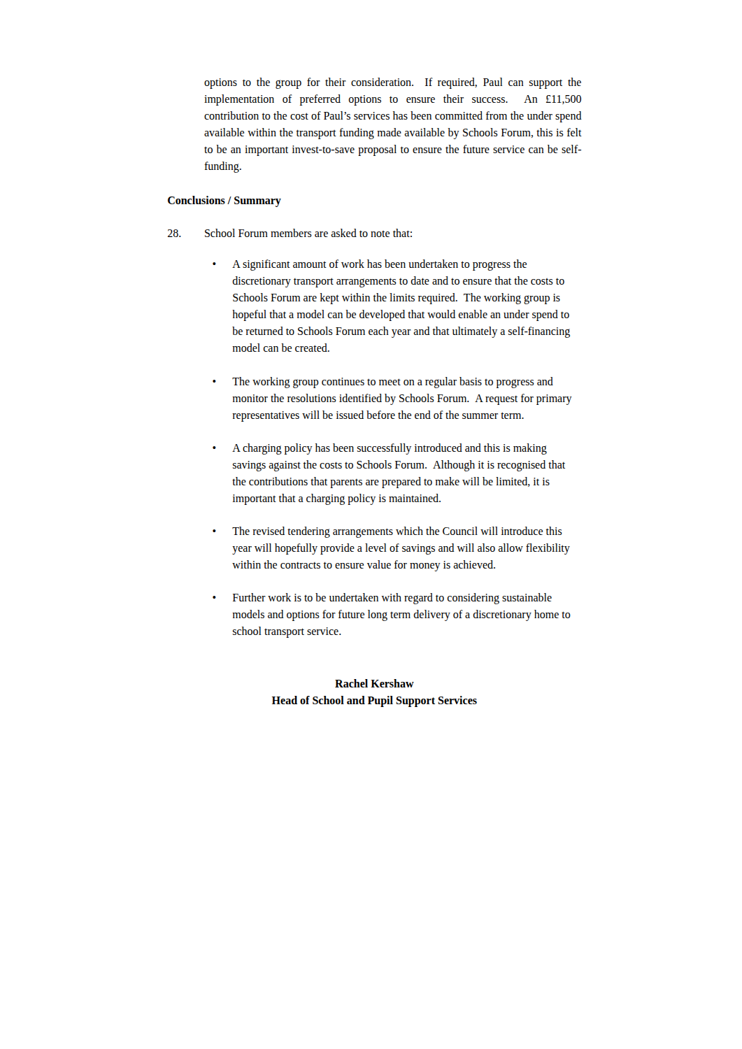options to the group for their consideration. If required, Paul can support the implementation of preferred options to ensure their success. An £11,500 contribution to the cost of Paul’s services has been committed from the under spend available within the transport funding made available by Schools Forum, this is felt to be an important invest-to-save proposal to ensure the future service can be self-funding.
Conclusions / Summary
28.
School Forum members are asked to note that:
A significant amount of work has been undertaken to progress the discretionary transport arrangements to date and to ensure that the costs to Schools Forum are kept within the limits required. The working group is hopeful that a model can be developed that would enable an under spend to be returned to Schools Forum each year and that ultimately a self-financing model can be created.
The working group continues to meet on a regular basis to progress and monitor the resolutions identified by Schools Forum. A request for primary representatives will be issued before the end of the summer term.
A charging policy has been successfully introduced and this is making savings against the costs to Schools Forum. Although it is recognised that the contributions that parents are prepared to make will be limited, it is important that a charging policy is maintained.
The revised tendering arrangements which the Council will introduce this year will hopefully provide a level of savings and will also allow flexibility within the contracts to ensure value for money is achieved.
Further work is to be undertaken with regard to considering sustainable models and options for future long term delivery of a discretionary home to school transport service.
Rachel Kershaw
Head of School and Pupil Support Services